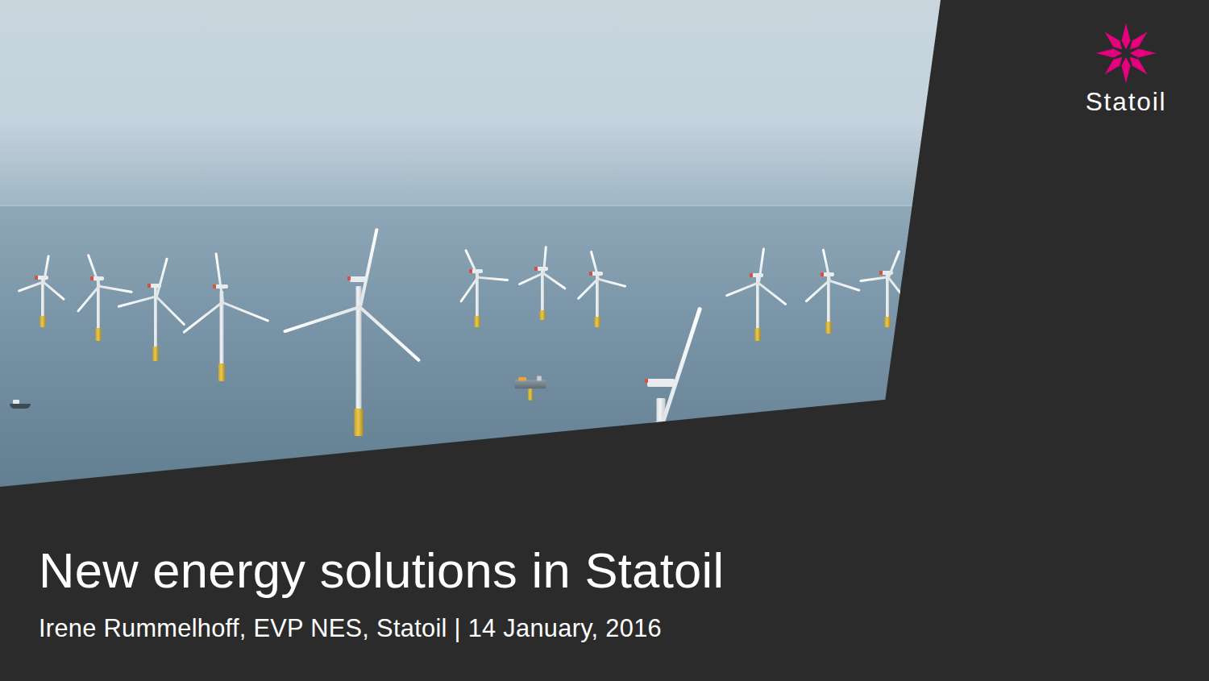Statoil
New energy solutions in Statoil
Irene Rummelhoff, EVP NES, Statoil | 14 January, 2016